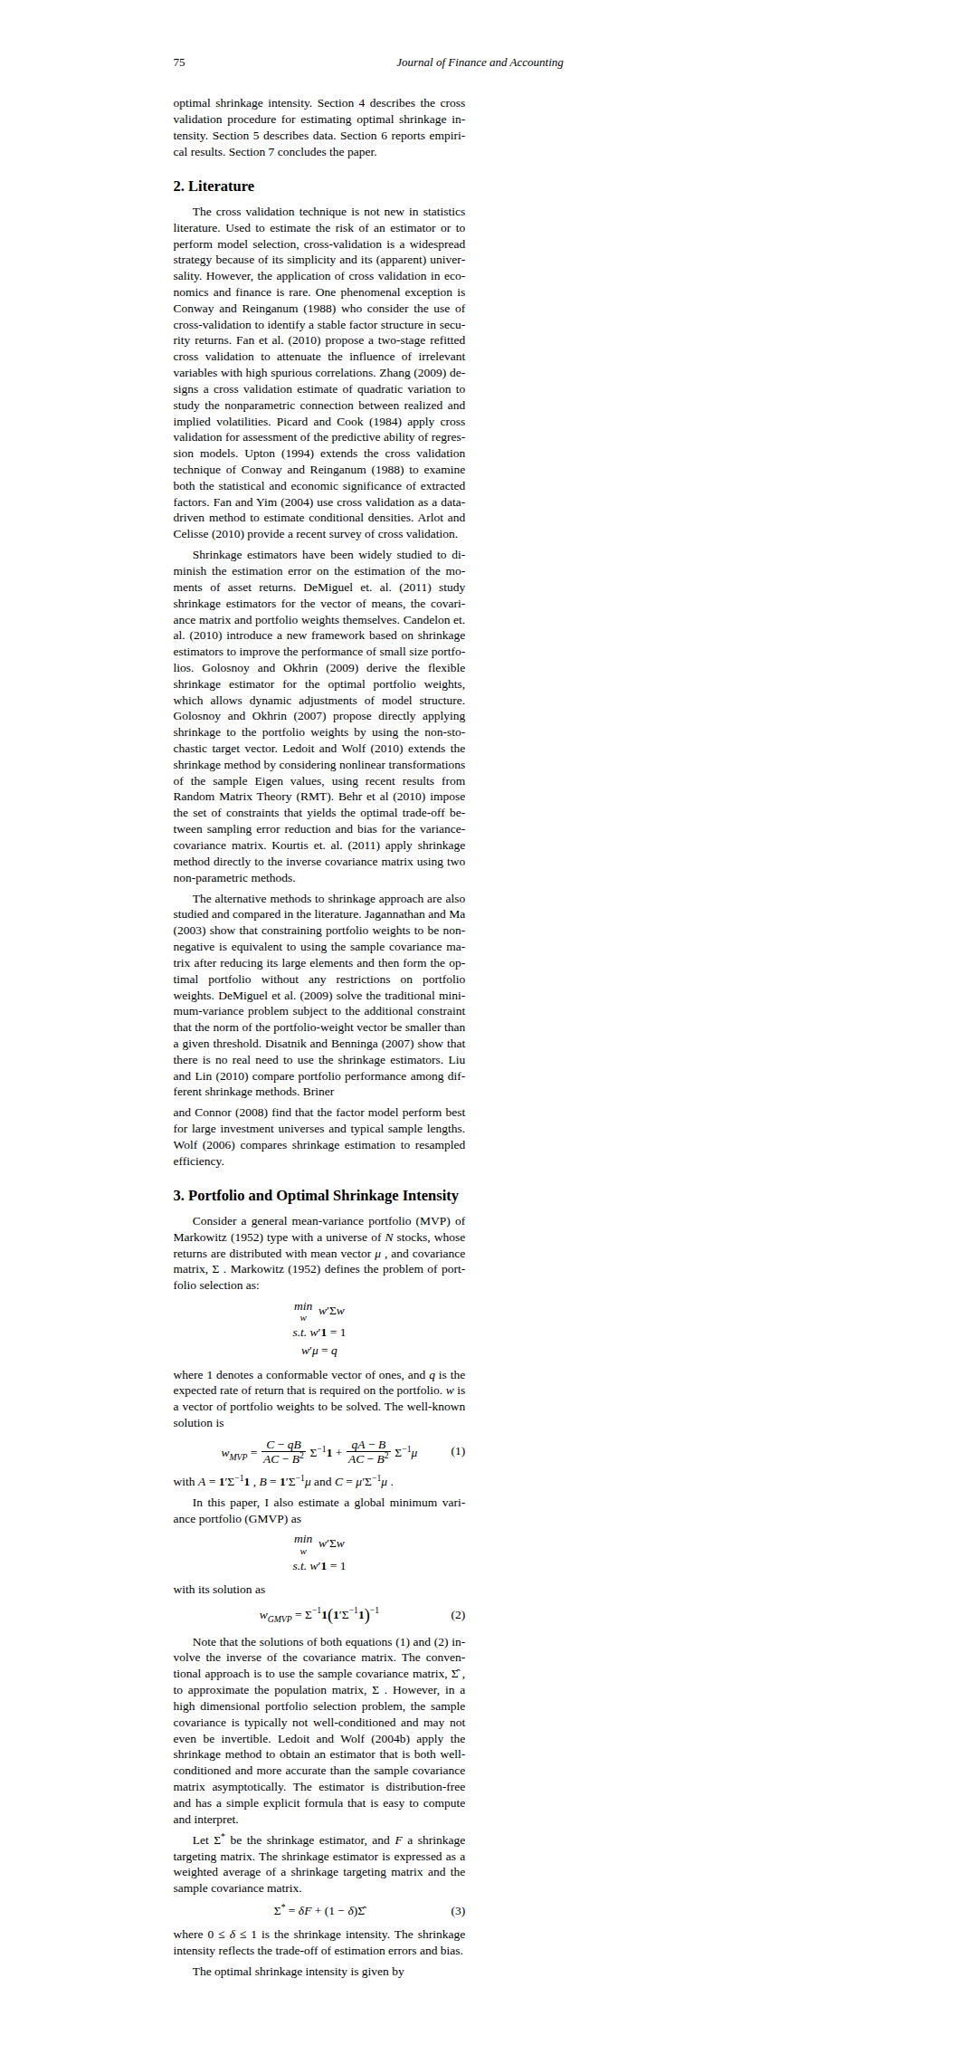75
Journal of Finance and Accounting
optimal shrinkage intensity. Section 4 describes the cross validation procedure for estimating optimal shrinkage intensity. Section 5 describes data. Section 6 reports empirical results. Section 7 concludes the paper.
2. Literature
The cross validation technique is not new in statistics literature. Used to estimate the risk of an estimator or to perform model selection, cross-validation is a widespread strategy because of its simplicity and its (apparent) universality. However, the application of cross validation in economics and finance is rare. One phenomenal exception is Conway and Reinganum (1988) who consider the use of cross-validation to identify a stable factor structure in security returns. Fan et al. (2010) propose a two-stage refitted cross validation to attenuate the influence of irrelevant variables with high spurious correlations. Zhang (2009) designs a cross validation estimate of quadratic variation to study the nonparametric connection between realized and implied volatilities. Picard and Cook (1984) apply cross validation for assessment of the predictive ability of regression models. Upton (1994) extends the cross validation technique of Conway and Reinganum (1988) to examine both the statistical and economic significance of extracted factors. Fan and Yim (2004) use cross validation as a data-driven method to estimate conditional densities. Arlot and Celisse (2010) provide a recent survey of cross validation.
Shrinkage estimators have been widely studied to diminish the estimation error on the estimation of the moments of asset returns. DeMiguel et. al. (2011) study shrinkage estimators for the vector of means, the covariance matrix and portfolio weights themselves. Candelon et. al. (2010) introduce a new framework based on shrinkage estimators to improve the performance of small size portfolios. Golosnoy and Okhrin (2009) derive the flexible shrinkage estimator for the optimal portfolio weights, which allows dynamic adjustments of model structure. Golosnoy and Okhrin (2007) propose directly applying shrinkage to the portfolio weights by using the non-stochastic target vector. Ledoit and Wolf (2010) extends the shrinkage method by considering nonlinear transformations of the sample Eigen values, using recent results from Random Matrix Theory (RMT). Behr et al (2010) impose the set of constraints that yields the optimal trade-off between sampling error reduction and bias for the variance-covariance matrix. Kourtis et. al. (2011) apply shrinkage method directly to the inverse covariance matrix using two non-parametric methods.
The alternative methods to shrinkage approach are also studied and compared in the literature. Jagannathan and Ma (2003) show that constraining portfolio weights to be nonnegative is equivalent to using the sample covariance matrix after reducing its large elements and then form the optimal portfolio without any restrictions on portfolio weights. DeMiguel et al. (2009) solve the traditional minimum-variance problem subject to the additional constraint that the norm of the portfolio-weight vector be smaller than a given threshold. Disatnik and Benninga (2007) show that there is no real need to use the shrinkage estimators. Liu and Lin (2010) compare portfolio performance among different shrinkage methods. Briner
and Connor (2008) find that the factor model perform best for large investment universes and typical sample lengths. Wolf (2006) compares shrinkage estimation to resampled efficiency.
3. Portfolio and Optimal Shrinkage Intensity
Consider a general mean-variance portfolio (MVP) of Markowitz (1952) type with a universe of N stocks, whose returns are distributed with mean vector μ , and covariance matrix, Σ . Markowitz (1952) defines the problem of portfolio selection as:
min w w′Σw s.t. w′1 = 1 w′μ = q
where 1 denotes a conformable vector of ones, and q is the expected rate of return that is required on the portfolio. w is a vector of portfolio weights to be solved. The well-known solution is
wMVP = C − qB AC − B2 Σ−11 + qA − B AC − B2 Σ−1μ (1)
with A = 1′Σ−11 , B = 1′Σ−1μ and C = μ′Σ−1μ .
In this paper, I also estimate a global minimum variance portfolio (GMVP) as
min w w′Σw s.t. w′1 = 1
with its solution as
wGMVP = Σ−11(1′Σ−11)−1 (2)
Note that the solutions of both equations (1) and (2) involve the inverse of the covariance matrix. The conventional approach is to use the sample covariance matrix, Σ̂ , to approximate the population matrix, Σ . However, in a high dimensional portfolio selection problem, the sample covariance is typically not well-conditioned and may not even be invertible. Ledoit and Wolf (2004b) apply the shrinkage method to obtain an estimator that is both well-conditioned and more accurate than the sample covariance matrix asymptotically. The estimator is distribution-free and has a simple explicit formula that is easy to compute and interpret.
Let Σ* be the shrinkage estimator, and F a shrinkage targeting matrix. The shrinkage estimator is expressed as a weighted average of a shrinkage targeting matrix and the sample covariance matrix.
Σ* = δF + (1 − δ)Σ̂ (3)
where 0 ≤ δ ≤ 1 is the shrinkage intensity. The shrinkage intensity reflects the trade-off of estimation errors and bias.
The optimal shrinkage intensity is given by